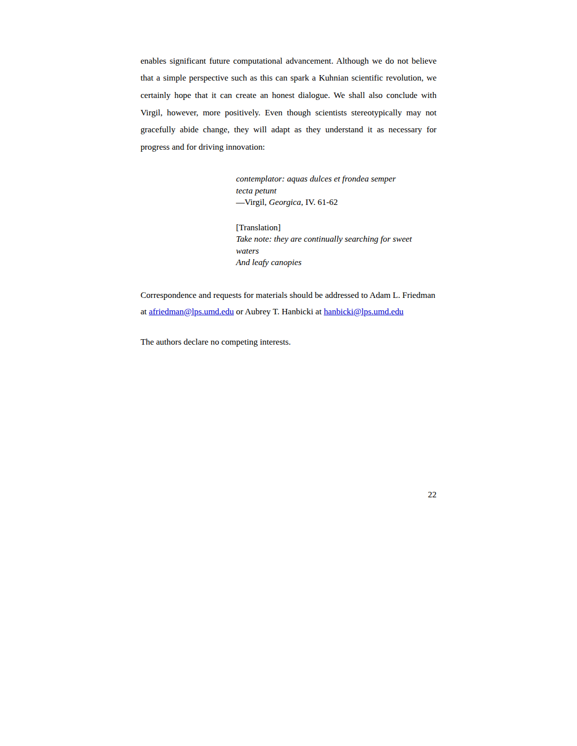enables significant future computational advancement. Although we do not believe that a simple perspective such as this can spark a Kuhnian scientific revolution, we certainly hope that it can create an honest dialogue. We shall also conclude with Virgil, however, more positively. Even though scientists stereotypically may not gracefully abide change, they will adapt as they understand it as necessary for progress and for driving innovation:
contemplator: aquas dulces et frondea semper
tecta petunt
—Virgil, Georgica, IV. 61-62
[Translation]
Take note: they are continually searching for sweet waters
And leafy canopies
Correspondence and requests for materials should be addressed to Adam L. Friedman at afriedman@lps.umd.edu or Aubrey T. Hanbicki at hanbicki@lps.umd.edu
The authors declare no competing interests.
22